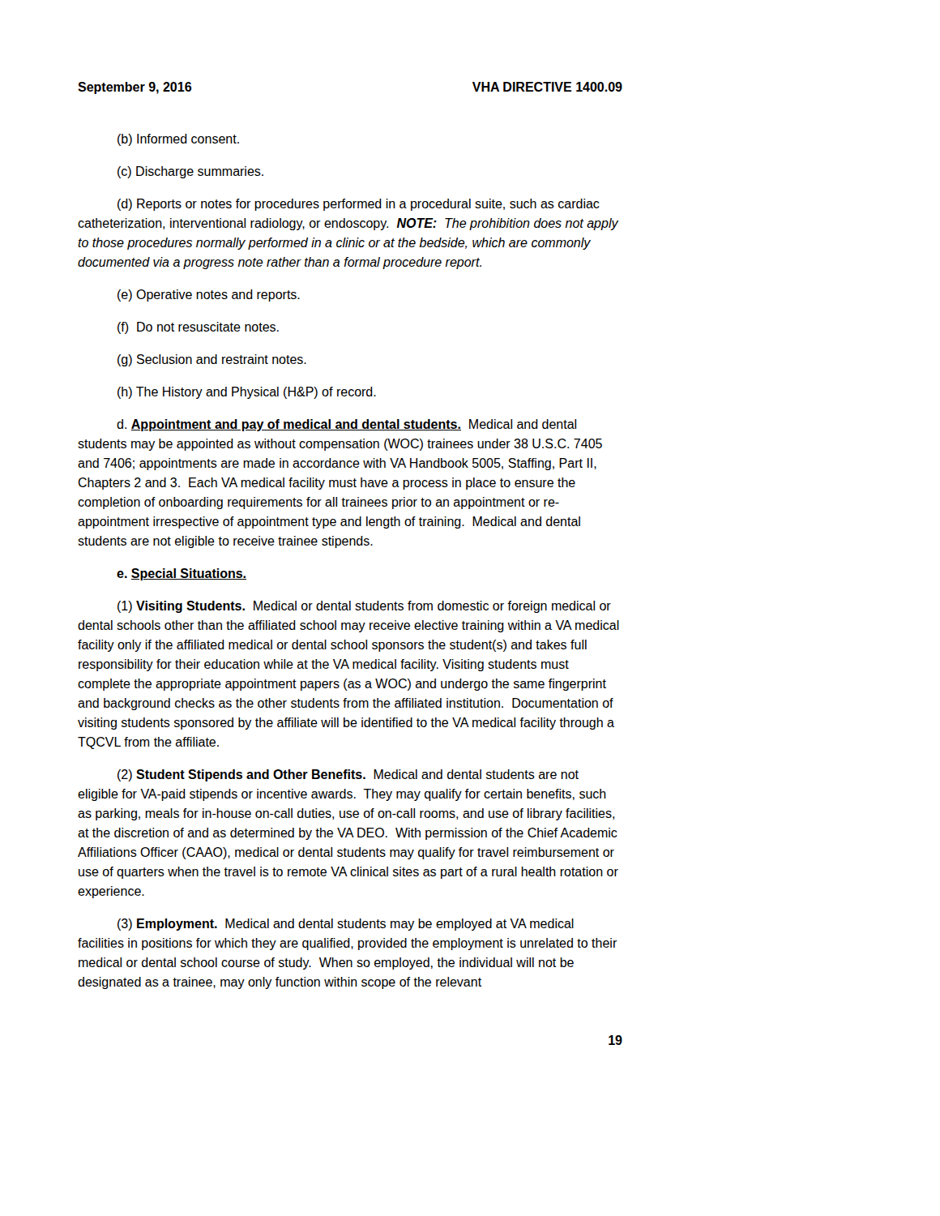September 9, 2016
VHA DIRECTIVE 1400.09
(b) Informed consent.
(c) Discharge summaries.
(d) Reports or notes for procedures performed in a procedural suite, such as cardiac catheterization, interventional radiology, or endoscopy. NOTE: The prohibition does not apply to those procedures normally performed in a clinic or at the bedside, which are commonly documented via a progress note rather than a formal procedure report.
(e) Operative notes and reports.
(f) Do not resuscitate notes.
(g) Seclusion and restraint notes.
(h) The History and Physical (H&P) of record.
d. Appointment and pay of medical and dental students. Medical and dental students may be appointed as without compensation (WOC) trainees under 38 U.S.C. 7405 and 7406; appointments are made in accordance with VA Handbook 5005, Staffing, Part II, Chapters 2 and 3. Each VA medical facility must have a process in place to ensure the completion of onboarding requirements for all trainees prior to an appointment or re-appointment irrespective of appointment type and length of training. Medical and dental students are not eligible to receive trainee stipends.
e. Special Situations.
(1) Visiting Students. Medical or dental students from domestic or foreign medical or dental schools other than the affiliated school may receive elective training within a VA medical facility only if the affiliated medical or dental school sponsors the student(s) and takes full responsibility for their education while at the VA medical facility. Visiting students must complete the appropriate appointment papers (as a WOC) and undergo the same fingerprint and background checks as the other students from the affiliated institution. Documentation of visiting students sponsored by the affiliate will be identified to the VA medical facility through a TQCVL from the affiliate.
(2) Student Stipends and Other Benefits. Medical and dental students are not eligible for VA-paid stipends or incentive awards. They may qualify for certain benefits, such as parking, meals for in-house on-call duties, use of on-call rooms, and use of library facilities, at the discretion of and as determined by the VA DEO. With permission of the Chief Academic Affiliations Officer (CAAO), medical or dental students may qualify for travel reimbursement or use of quarters when the travel is to remote VA clinical sites as part of a rural health rotation or experience.
(3) Employment. Medical and dental students may be employed at VA medical facilities in positions for which they are qualified, provided the employment is unrelated to their medical or dental school course of study. When so employed, the individual will not be designated as a trainee, may only function within scope of the relevant
19